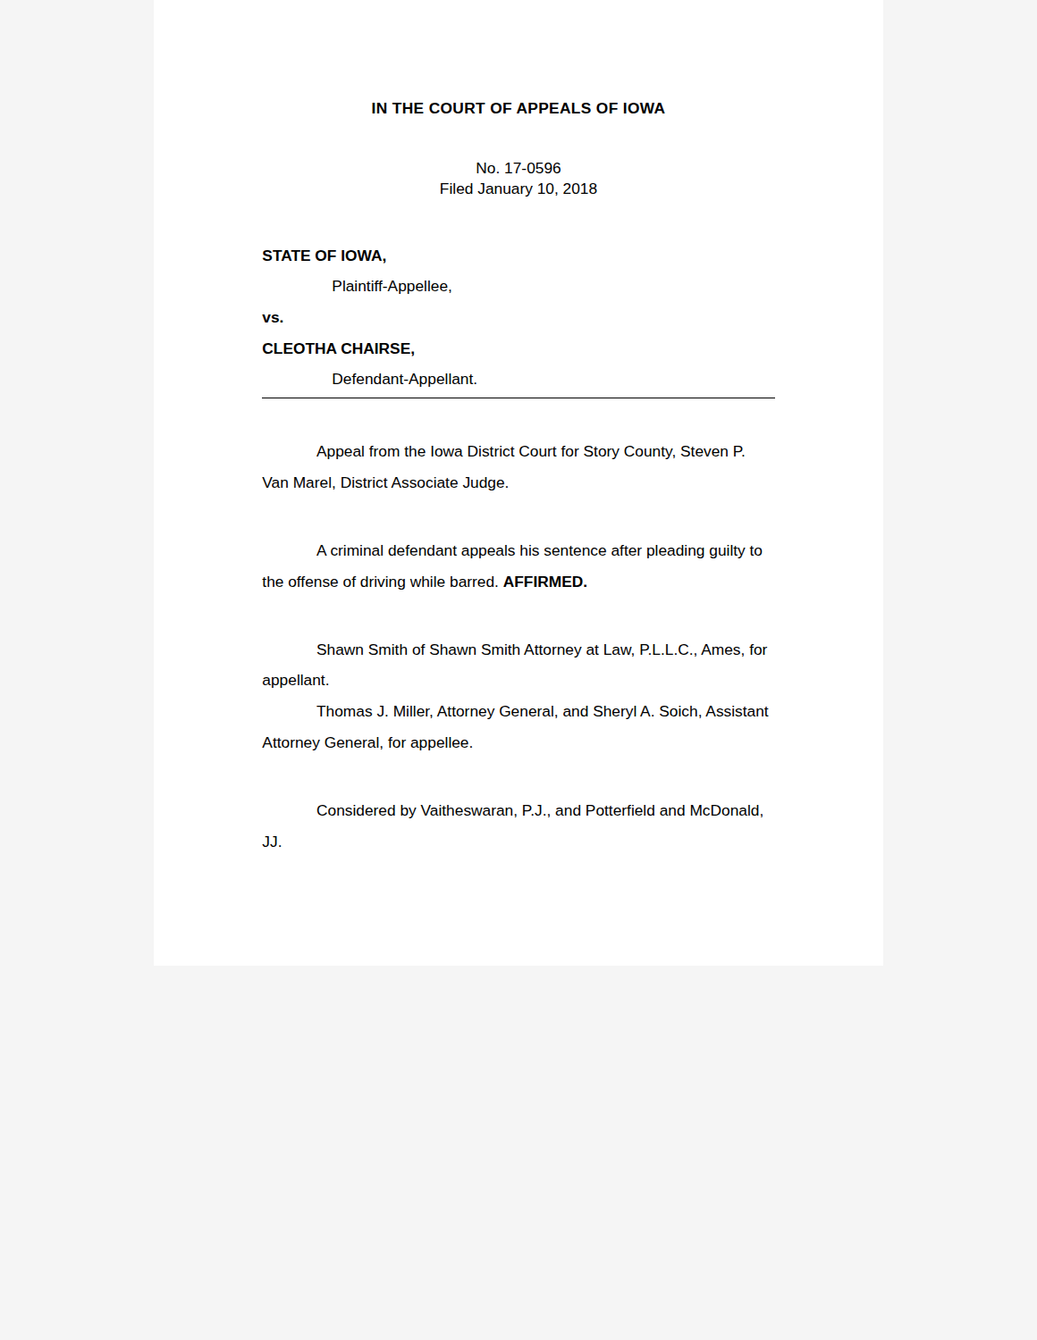IN THE COURT OF APPEALS OF IOWA
No. 17-0596
Filed January 10, 2018
STATE OF IOWA,Plaintiff-Appellee,
vs.
CLEOTHA CHAIRSE,Defendant-Appellant.
Appeal from the Iowa District Court for Story County, Steven P. Van Marel, District Associate Judge.
A criminal defendant appeals his sentence after pleading guilty to the offense of driving while barred. AFFIRMED.
Shawn Smith of Shawn Smith Attorney at Law, P.L.L.C., Ames, for appellant.
Thomas J. Miller, Attorney General, and Sheryl A. Soich, Assistant Attorney General, for appellee.
Considered by Vaitheswaran, P.J., and Potterfield and McDonald, JJ.